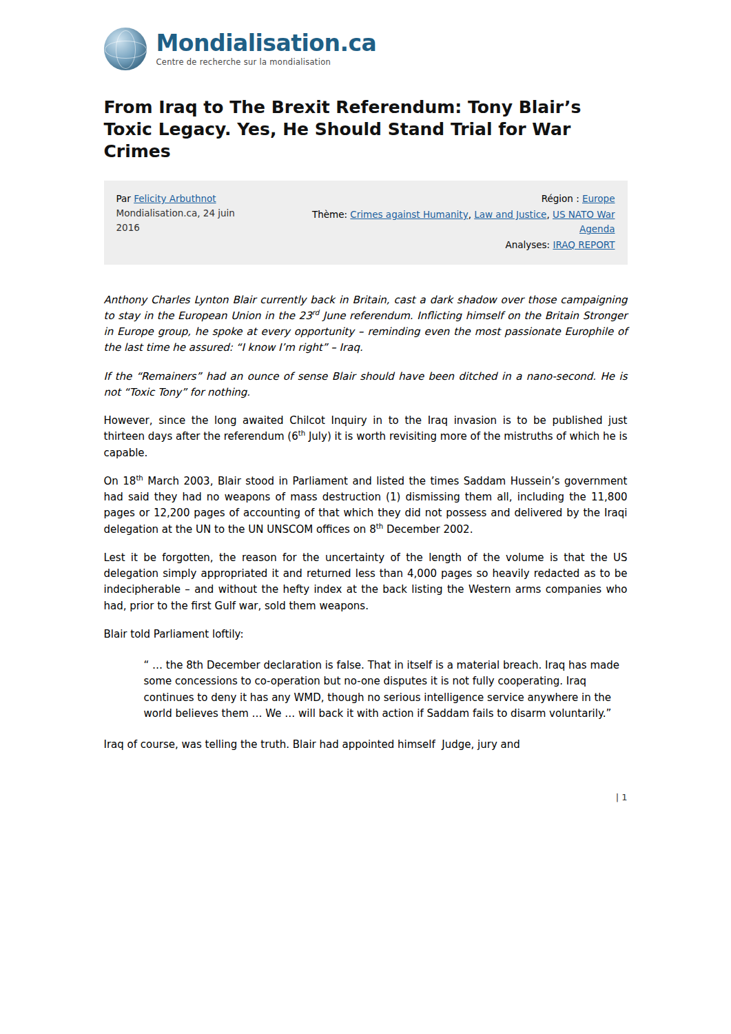Mondialisation.ca
Centre de recherche sur la mondialisation
From Iraq to The Brexit Referendum: Tony Blair’s Toxic Legacy. Yes, He Should Stand Trial for War Crimes
Par Felicity Arbuthnot
Mondialisation.ca, 24 juin 2016
Région : Europe
Thème: Crimes against Humanity, Law and Justice, US NATO War Agenda
Analyses: IRAQ REPORT
Anthony Charles Lynton Blair currently back in Britain, cast a dark shadow over those campaigning to stay in the European Union in the 23rd June referendum. Inflicting himself on the Britain Stronger in Europe group, he spoke at every opportunity – reminding even the most passionate Europhile of the last time he assured: “I know I’m right” – Iraq.
If the “Remainers” had an ounce of sense Blair should have been ditched in a nano-second. He is not “Toxic Tony” for nothing.
However, since the long awaited Chilcot Inquiry in to the Iraq invasion is to be published just thirteen days after the referendum (6th July) it is worth revisiting more of the mistruths of which he is capable.
On 18th March 2003, Blair stood in Parliament and listed the times Saddam Hussein’s government had said they had no weapons of mass destruction (1) dismissing them all, including the 11,800 pages or 12,200 pages of accounting of that which they did not possess and delivered by the Iraqi delegation at the UN to the UN UNSCOM offices on 8th December 2002.
Lest it be forgotten, the reason for the uncertainty of the length of the volume is that the US delegation simply appropriated it and returned less than 4,000 pages so heavily redacted as to be indecipherable – and without the hefty index at the back listing the Western arms companies who had, prior to the first Gulf war, sold them weapons.
Blair told Parliament loftily:
“ … the 8th December declaration is false. That in itself is a material breach. Iraq has made some concessions to co-operation but no-one disputes it is not fully cooperating. Iraq continues to deny it has any WMD, though no serious intelligence service anywhere in the world believes them … We … will back it with action if Saddam fails to disarm voluntarily.”
Iraq of course, was telling the truth. Blair had appointed himself Judge, jury and
| 1